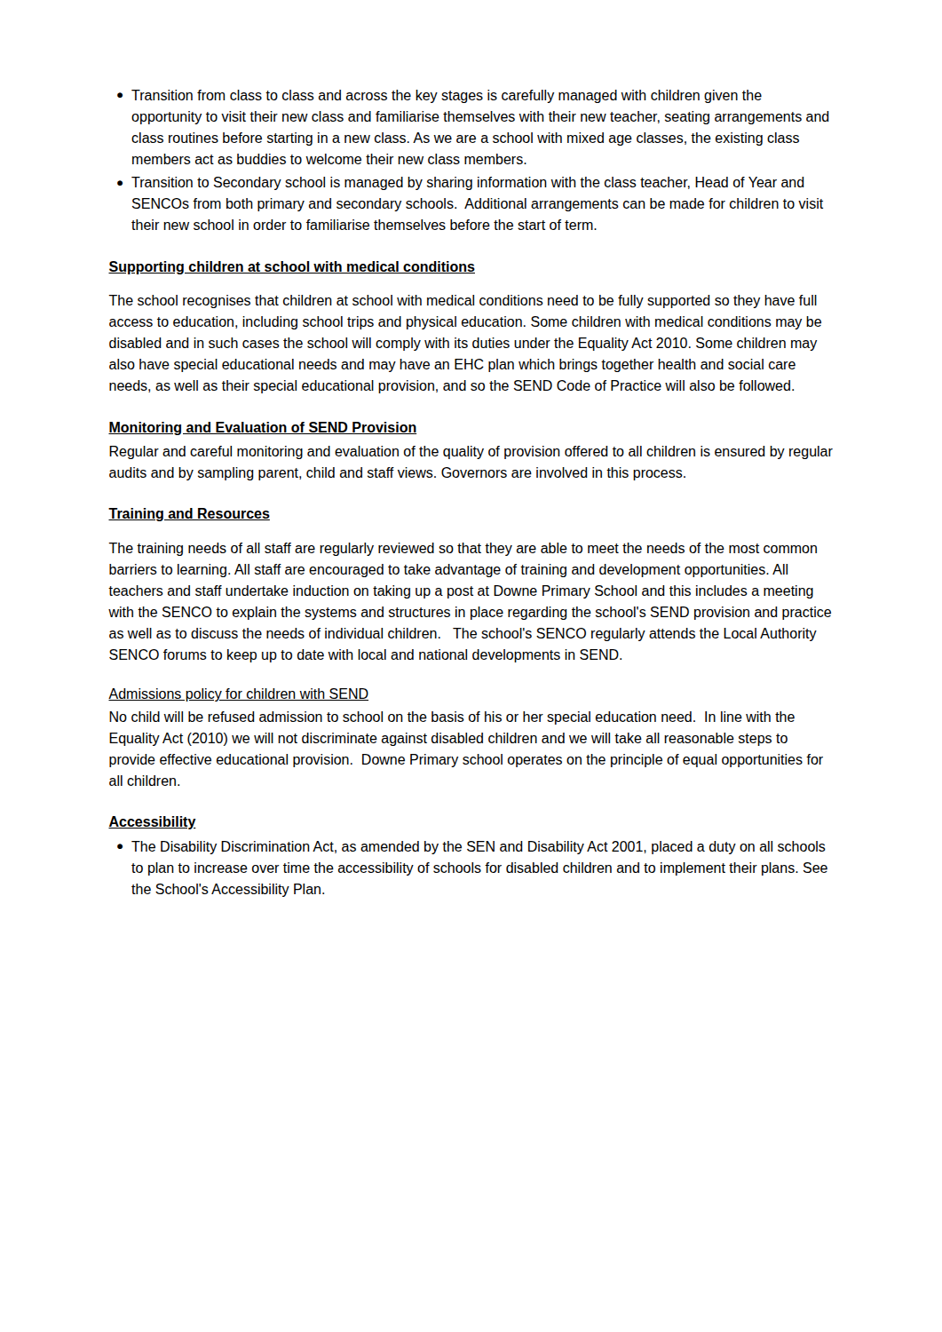Transition from class to class and across the key stages is carefully managed with children given the opportunity to visit their new class and familiarise themselves with their new teacher, seating arrangements and class routines before starting in a new class. As we are a school with mixed age classes, the existing class members act as buddies to welcome their new class members.
Transition to Secondary school is managed by sharing information with the class teacher, Head of Year and SENCOs from both primary and secondary schools. Additional arrangements can be made for children to visit their new school in order to familiarise themselves before the start of term.
Supporting children at school with medical conditions
The school recognises that children at school with medical conditions need to be fully supported so they have full access to education, including school trips and physical education. Some children with medical conditions may be disabled and in such cases the school will comply with its duties under the Equality Act 2010. Some children may also have special educational needs and may have an EHC plan which brings together health and social care needs, as well as their special educational provision, and so the SEND Code of Practice will also be followed.
Monitoring and Evaluation of SEND Provision
Regular and careful monitoring and evaluation of the quality of provision offered to all children is ensured by regular audits and by sampling parent, child and staff views. Governors are involved in this process.
Training and Resources
The training needs of all staff are regularly reviewed so that they are able to meet the needs of the most common barriers to learning. All staff are encouraged to take advantage of training and development opportunities. All teachers and staff undertake induction on taking up a post at Downe Primary School and this includes a meeting with the SENCO to explain the systems and structures in place regarding the school's SEND provision and practice as well as to discuss the needs of individual children. The school's SENCO regularly attends the Local Authority SENCO forums to keep up to date with local and national developments in SEND.
Admissions policy for children with SEND
No child will be refused admission to school on the basis of his or her special education need. In line with the Equality Act (2010) we will not discriminate against disabled children and we will take all reasonable steps to provide effective educational provision. Downe Primary school operates on the principle of equal opportunities for all children.
Accessibility
The Disability Discrimination Act, as amended by the SEN and Disability Act 2001, placed a duty on all schools to plan to increase over time the accessibility of schools for disabled children and to implement their plans. See the School's Accessibility Plan.